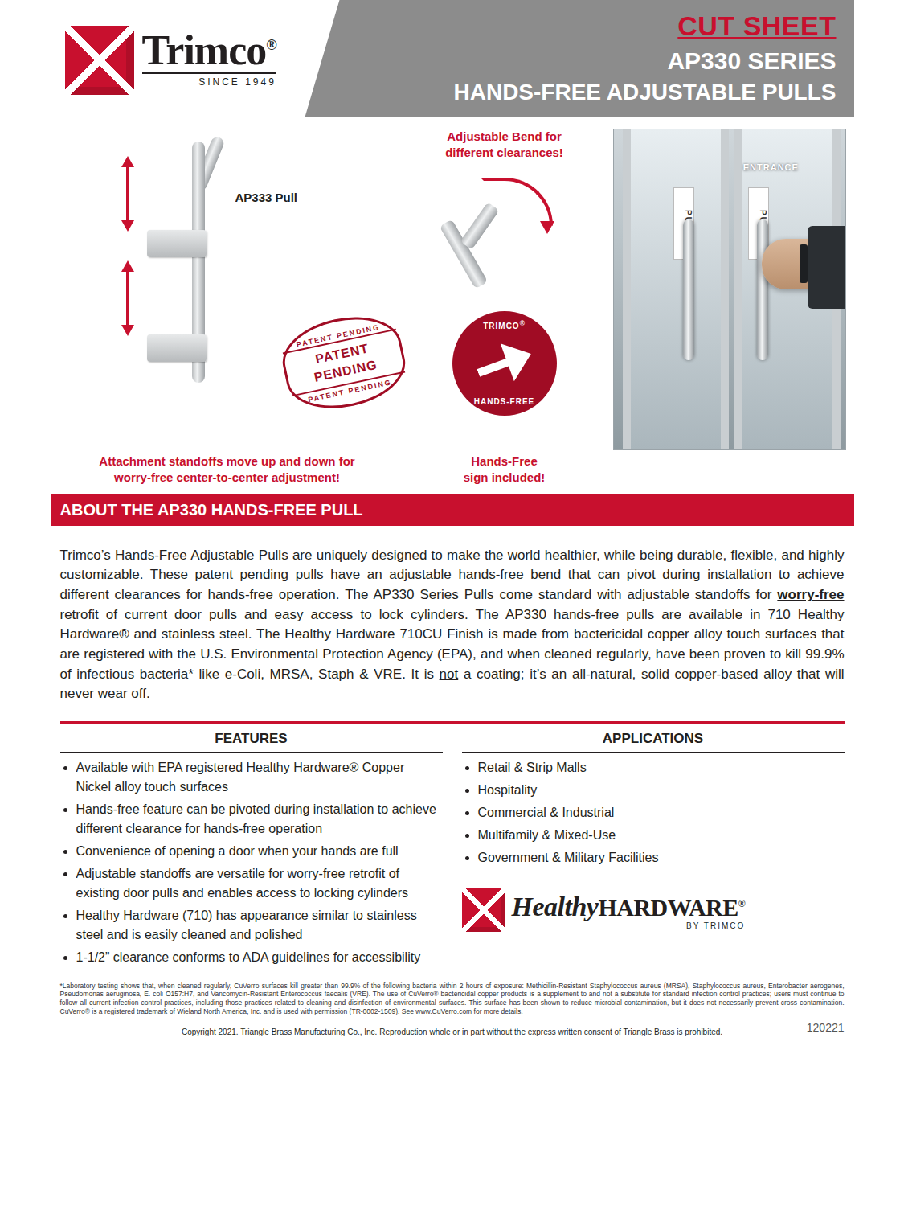Trimco®
SINCE 1949
CUT SHEET
AP330 SERIES
HANDS-FREE ADJUSTABLE PULLS
AP333 Pull
PATENT PENDING PATENT PENDING PATENT PENDING
Adjustable Bend for
different clearances!
TRIMCO®
HANDS-FREE
PULL
PULL
ENTRANCE
Attachment standoffs move up and down for
worry-free center-to-center adjustment!
Hands-Free
sign included!
ABOUT THE AP330 HANDS-FREE PULL
Trimco’s Hands-Free Adjustable Pulls are uniquely designed to make the world healthier, while being durable, flexible, and highly customizable. These patent pending pulls have an adjustable hands-free bend that can pivot during installation to achieve different clearances for hands-free operation. The AP330 Series Pulls come standard with adjustable standoffs for worry-free retrofit of current door pulls and easy access to lock cylinders. The AP330 hands-free pulls are available in 710 Healthy Hardware® and stainless steel. The Healthy Hardware 710CU Finish is made from bactericidal copper alloy touch surfaces that are registered with the U.S. Environmental Protection Agency (EPA), and when cleaned regularly, have been proven to kill 99.9% of infectious bacteria* like e-Coli, MRSA, Staph & VRE. It is not a coating; it’s an all-natural, solid copper-based alloy that will never wear off.
FEATURES
Available with EPA registered Healthy Hardware® Copper Nickel alloy touch surfaces
Hands-free feature can be pivoted during installation to achieve different clearance for hands-free operation
Convenience of opening a door when your hands are full
Adjustable standoffs are versatile for worry-free retrofit of existing door pulls and enables access to locking cylinders
Healthy Hardware (710) has appearance similar to stainless steel and is easily cleaned and polished
1-1/2” clearance conforms to ADA guidelines for accessibility
APPLICATIONS
Retail & Strip Malls
Hospitality
Commercial & Industrial
Multifamily & Mixed-Use
Government & Military Facilities
Healthy HARDWARE®
BY TRIMCO
*Laboratory testing shows that, when cleaned regularly, CuVerro surfaces kill greater than 99.9% of the following bacteria within 2 hours of exposure: Methicillin-Resistant Staphylococcus aureus (MRSA), Staphylococcus aureus, Enterobacter aerogenes, Pseudomonas aeruginosa, E. coli O157:H7, and Vancomycin-Resistant Enterococcus faecalis (VRE). The use of CuVerro® bactericidal copper products is a supplement to and not a substitute for standard infection control practices; users must continue to follow all current infection control practices, including those practices related to cleaning and disinfection of environmental surfaces. This surface has been shown to reduce microbial contamination, but it does not necessarily prevent cross contamination. CuVerro® is a registered trademark of Wieland North America, Inc. and is used with permission (TR-0002-1509). See www.CuVerro.com for more details.
Copyright 2021. Triangle Brass Manufacturing Co., Inc. Reproduction whole or in part without the express written consent of Triangle Brass is prohibited. 120221